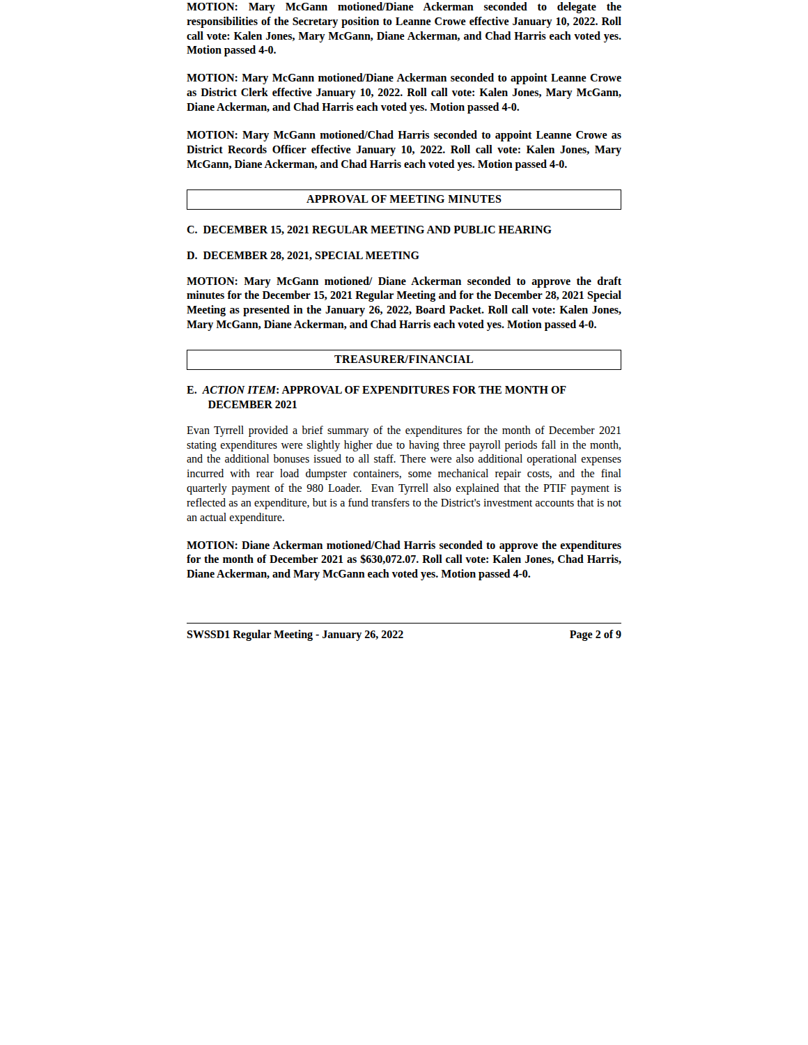MOTION: Mary McGann motioned/Diane Ackerman seconded to delegate the responsibilities of the Secretary position to Leanne Crowe effective January 10, 2022. Roll call vote: Kalen Jones, Mary McGann, Diane Ackerman, and Chad Harris each voted yes. Motion passed 4-0.
MOTION: Mary McGann motioned/Diane Ackerman seconded to appoint Leanne Crowe as District Clerk effective January 10, 2022. Roll call vote: Kalen Jones, Mary McGann, Diane Ackerman, and Chad Harris each voted yes. Motion passed 4-0.
MOTION: Mary McGann motioned/Chad Harris seconded to appoint Leanne Crowe as District Records Officer effective January 10, 2022. Roll call vote: Kalen Jones, Mary McGann, Diane Ackerman, and Chad Harris each voted yes. Motion passed 4-0.
APPROVAL OF MEETING MINUTES
C. DECEMBER 15, 2021 REGULAR MEETING AND PUBLIC HEARING
D. DECEMBER 28, 2021, SPECIAL MEETING
MOTION: Mary McGann motioned/ Diane Ackerman seconded to approve the draft minutes for the December 15, 2021 Regular Meeting and for the December 28, 2021 Special Meeting as presented in the January 26, 2022, Board Packet. Roll call vote: Kalen Jones, Mary McGann, Diane Ackerman, and Chad Harris each voted yes. Motion passed 4-0.
TREASURER/FINANCIAL
E. ACTION ITEM: APPROVAL OF EXPENDITURES FOR THE MONTH OFDECEMBER 2021
Evan Tyrrell provided a brief summary of the expenditures for the month of December 2021 stating expenditures were slightly higher due to having three payroll periods fall in the month, and the additional bonuses issued to all staff. There were also additional operational expenses incurred with rear load dumpster containers, some mechanical repair costs, and the final quarterly payment of the 980 Loader. Evan Tyrrell also explained that the PTIF payment is reflected as an expenditure, but is a fund transfers to the District's investment accounts that is not an actual expenditure.
MOTION: Diane Ackerman motioned/Chad Harris seconded to approve the expenditures for the month of December 2021 as $630,072.07. Roll call vote: Kalen Jones, Chad Harris, Diane Ackerman, and Mary McGann each voted yes. Motion passed 4-0.
SWSSD1 Regular Meeting - January 26, 2022 Page 2 of 9